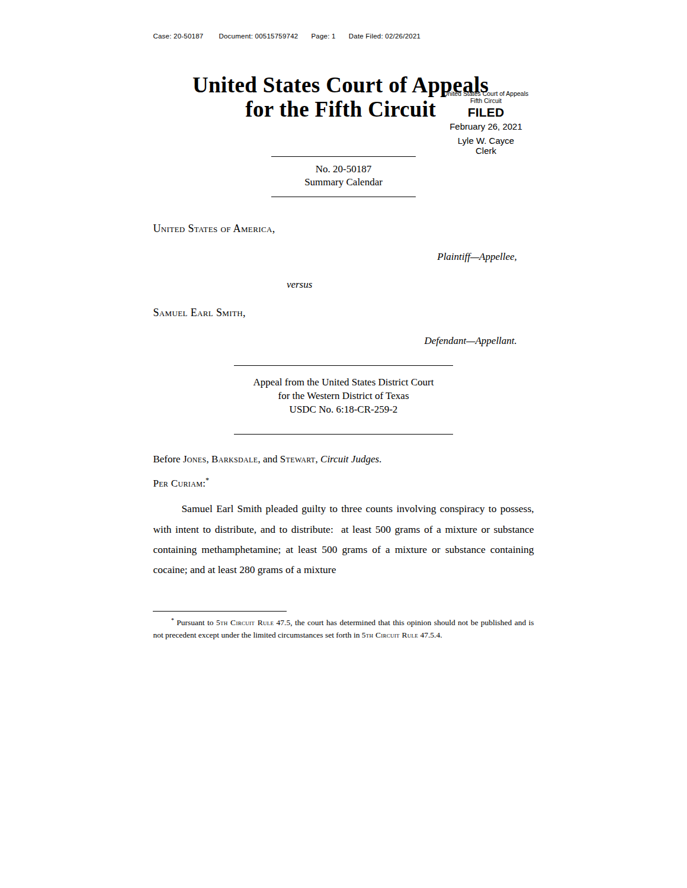Case: 20-50187 Document: 00515759742 Page: 1 Date Filed: 02/26/2021
United States Court of Appeals for the Fifth Circuit
United States Court of Appeals
Fifth Circuit
FILED
February 26, 2021
Lyle W. Cayce
Clerk
No. 20-50187
Summary Calendar
United States of America,
Plaintiff—Appellee,
versus
Samuel Earl Smith,
Defendant—Appellant.
Appeal from the United States District Court
for the Western District of Texas
USDC No. 6:18-CR-259-2
Before Jones, Barksdale, and Stewart, Circuit Judges.
Per Curiam:*
Samuel Earl Smith pleaded guilty to three counts involving conspiracy to possess, with intent to distribute, and to distribute: at least 500 grams of a mixture or substance containing methamphetamine; at least 500 grams of a mixture or substance containing cocaine; and at least 280 grams of a mixture
* Pursuant to 5th Circuit Rule 47.5, the court has determined that this opinion should not be published and is not precedent except under the limited circumstances set forth in 5th Circuit Rule 47.5.4.